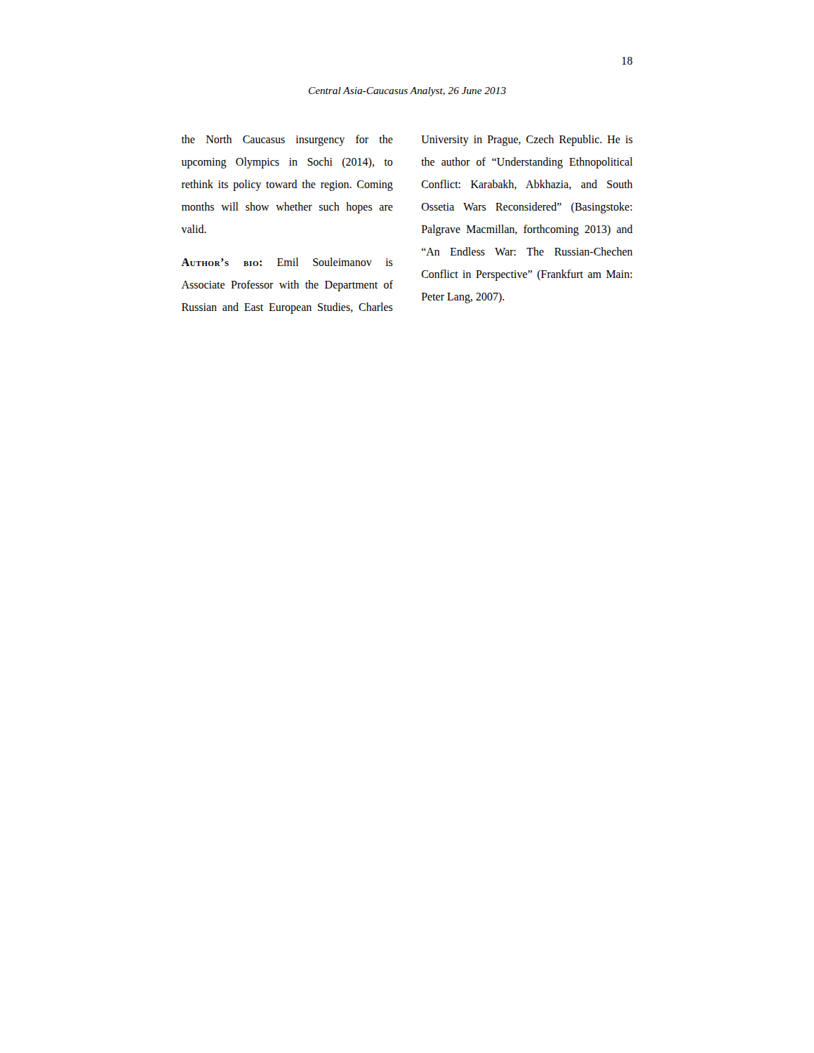18
Central Asia-Caucasus Analyst, 26 June 2013
the North Caucasus insurgency for the upcoming Olympics in Sochi (2014), to rethink its policy toward the region. Coming months will show whether such hopes are valid.
Author’s bio: Emil Souleimanov is Associate Professor with the Department of Russian and East European Studies, Charles University in Prague, Czech Republic. He is the author of “Understanding Ethnopolitical Conflict: Karabakh, Abkhazia, and South Ossetia Wars Reconsidered” (Basingstoke: Palgrave Macmillan, forthcoming 2013) and “An Endless War: The Russian-Chechen Conflict in Perspective” (Frankfurt am Main: Peter Lang, 2007).